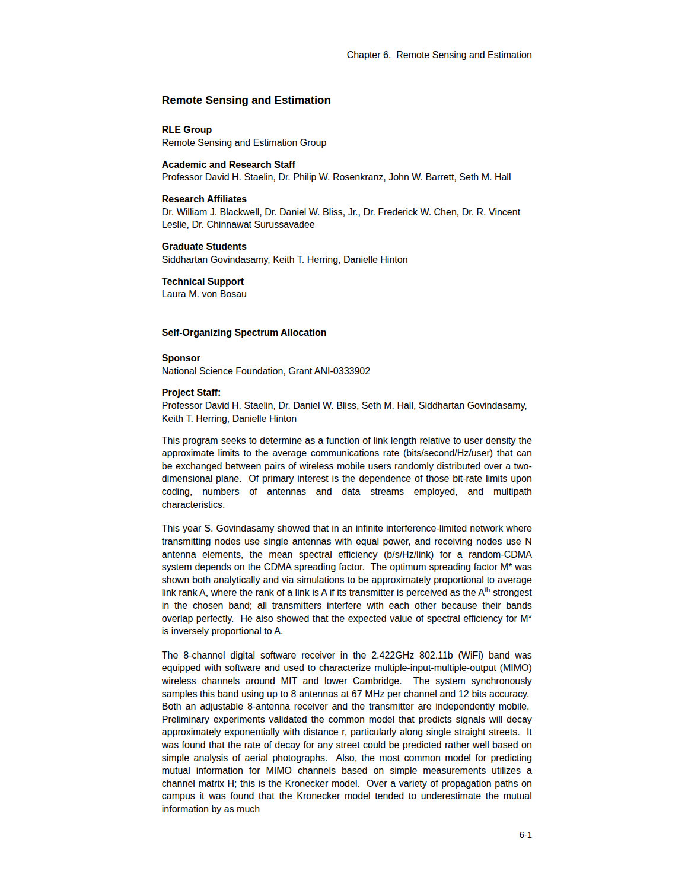Chapter 6. Remote Sensing and Estimation
Remote Sensing and Estimation
RLE Group
Remote Sensing and Estimation Group
Academic and Research Staff
Professor David H. Staelin, Dr. Philip W. Rosenkranz, John W. Barrett, Seth M. Hall
Research Affiliates
Dr. William J. Blackwell, Dr. Daniel W. Bliss, Jr., Dr. Frederick W. Chen, Dr. R. Vincent Leslie, Dr. Chinnawat Surussavadee
Graduate Students
Siddhartan Govindasamy, Keith T. Herring, Danielle Hinton
Technical Support
Laura M. von Bosau
Self-Organizing Spectrum Allocation
Sponsor
National Science Foundation, Grant ANI-0333902
Project Staff:
Professor David H. Staelin, Dr. Daniel W. Bliss, Seth M. Hall, Siddhartan Govindasamy, Keith T. Herring, Danielle Hinton
This program seeks to determine as a function of link length relative to user density the approximate limits to the average communications rate (bits/second/Hz/user) that can be exchanged between pairs of wireless mobile users randomly distributed over a two-dimensional plane. Of primary interest is the dependence of those bit-rate limits upon coding, numbers of antennas and data streams employed, and multipath characteristics.
This year S. Govindasamy showed that in an infinite interference-limited network where transmitting nodes use single antennas with equal power, and receiving nodes use N antenna elements, the mean spectral efficiency (b/s/Hz/link) for a random-CDMA system depends on the CDMA spreading factor. The optimum spreading factor M* was shown both analytically and via simulations to be approximately proportional to average link rank A, where the rank of a link is A if its transmitter is perceived as the Ath strongest in the chosen band; all transmitters interfere with each other because their bands overlap perfectly. He also showed that the expected value of spectral efficiency for M* is inversely proportional to A.
The 8-channel digital software receiver in the 2.422GHz 802.11b (WiFi) band was equipped with software and used to characterize multiple-input-multiple-output (MIMO) wireless channels around MIT and lower Cambridge. The system synchronously samples this band using up to 8 antennas at 67 MHz per channel and 12 bits accuracy. Both an adjustable 8-antenna receiver and the transmitter are independently mobile. Preliminary experiments validated the common model that predicts signals will decay approximately exponentially with distance r, particularly along single straight streets. It was found that the rate of decay for any street could be predicted rather well based on simple analysis of aerial photographs. Also, the most common model for predicting mutual information for MIMO channels based on simple measurements utilizes a channel matrix H; this is the Kronecker model. Over a variety of propagation paths on campus it was found that the Kronecker model tended to underestimate the mutual information by as much
6-1